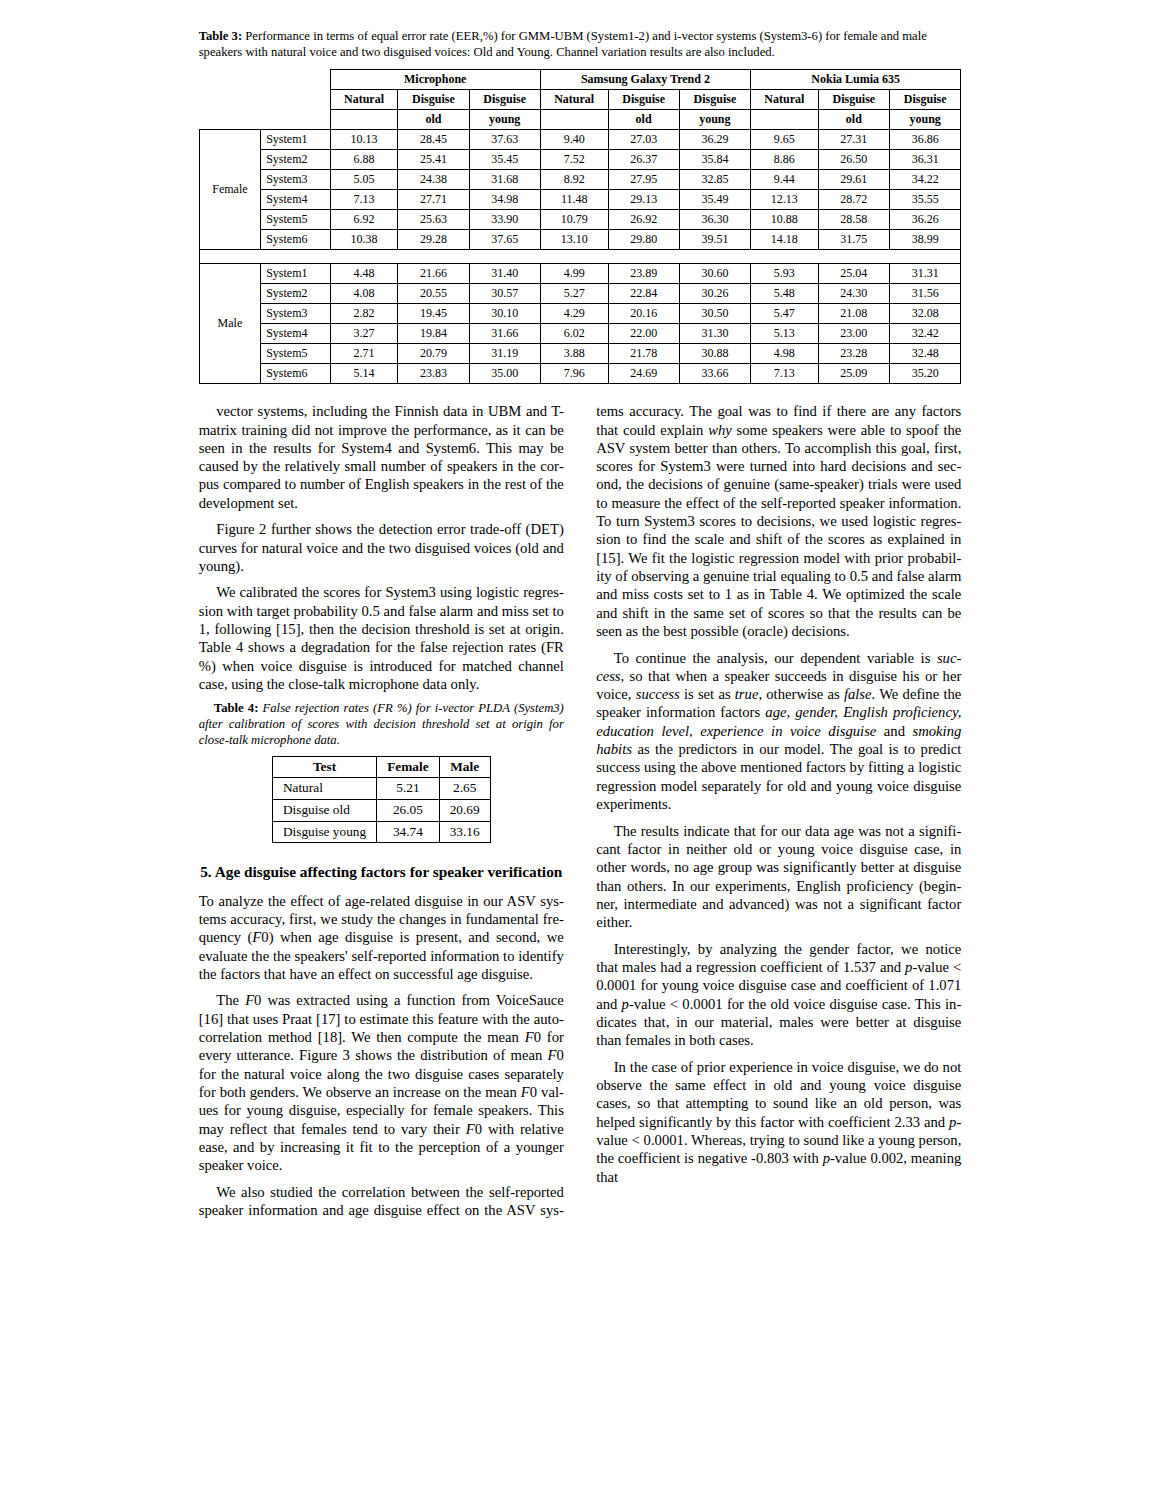Table 3: Performance in terms of equal error rate (EER,%) for GMM-UBM (System1-2) and i-vector systems (System3-6) for female and male speakers with natural voice and two disguised voices: Old and Young. Channel variation results are also included.
| | Microphone | Samsung Galaxy Trend 2 | Nokia Lumia 635 |
| --- | --- | --- | --- |
| Natural | Disguise | Disguise | Natural | Disguise | Disguise | Natural | Disguise | Disguise |
| | old | young | | old | young | | old | young |
| Female | System1 | 10.13 | 28.45 | 37.63 | 9.40 | 27.03 | 36.29 | 9.65 | 27.31 | 36.86 |
| System2 | 6.88 | 25.41 | 35.45 | 7.52 | 26.37 | 35.84 | 8.86 | 26.50 | 36.31 |
| System3 | 5.05 | 24.38 | 31.68 | 8.92 | 27.95 | 32.85 | 9.44 | 29.61 | 34.22 |
| System4 | 7.13 | 27.71 | 34.98 | 11.48 | 29.13 | 35.49 | 12.13 | 28.72 | 35.55 |
| System5 | 6.92 | 25.63 | 33.90 | 10.79 | 26.92 | 36.30 | 10.88 | 28.58 | 36.26 |
| System6 | 10.38 | 29.28 | 37.65 | 13.10 | 29.80 | 39.51 | 14.18 | 31.75 | 38.99 |
| Male | System1 | 4.48 | 21.66 | 31.40 | 4.99 | 23.89 | 30.60 | 5.93 | 25.04 | 31.31 |
| System2 | 4.08 | 20.55 | 30.57 | 5.27 | 22.84 | 30.26 | 5.48 | 24.30 | 31.56 |
| System3 | 2.82 | 19.45 | 30.10 | 4.29 | 20.16 | 30.50 | 5.47 | 21.08 | 32.08 |
| System4 | 3.27 | 19.84 | 31.66 | 6.02 | 22.00 | 31.30 | 5.13 | 23.00 | 32.42 |
| System5 | 2.71 | 20.79 | 31.19 | 3.88 | 21.78 | 30.88 | 4.98 | 23.28 | 32.48 |
| System6 | 5.14 | 23.83 | 35.00 | 7.96 | 24.69 | 33.66 | 7.13 | 25.09 | 35.20 |
vector systems, including the Finnish data in UBM and T-matrix training did not improve the performance, as it can be seen in the results for System4 and System6. This may be caused by the relatively small number of speakers in the corpus compared to number of English speakers in the rest of the development set.
Figure 2 further shows the detection error trade-off (DET) curves for natural voice and the two disguised voices (old and young).
We calibrated the scores for System3 using logistic regression with target probability 0.5 and false alarm and miss set to 1, following [15], then the decision threshold is set at origin. Table 4 shows a degradation for the false rejection rates (FR %) when voice disguise is introduced for matched channel case, using the close-talk microphone data only.
Table 4: False rejection rates (FR %) for i-vector PLDA (System3) after calibration of scores with decision threshold set at origin for close-talk microphone data.
| Test | Female | Male |
| --- | --- | --- |
| Natural | 5.21 | 2.65 |
| Disguise old | 26.05 | 20.69 |
| Disguise young | 34.74 | 33.16 |
5. Age disguise affecting factors for speaker verification
To analyze the effect of age-related disguise in our ASV systems accuracy, first, we study the changes in fundamental frequency (F0) when age disguise is present, and second, we evaluate the the speakers' self-reported information to identify the factors that have an effect on successful age disguise.
The F0 was extracted using a function from VoiceSauce [16] that uses Praat [17] to estimate this feature with the autocorrelation method [18]. We then compute the mean F0 for every utterance. Figure 3 shows the distribution of mean F0 for the natural voice along the two disguise cases separately for both genders. We observe an increase on the mean F0 values for young disguise, especially for female speakers. This may reflect that females tend to vary their F0 with relative ease, and by increasing it fit to the perception of a younger speaker voice.
We also studied the correlation between the self-reported speaker information and age disguise effect on the ASV systems accuracy. The goal was to find if there are any factors that could explain why some speakers were able to spoof the ASV system better than others. To accomplish this goal, first, scores for System3 were turned into hard decisions and second, the decisions of genuine (same-speaker) trials were used to measure the effect of the self-reported speaker information. To turn System3 scores to decisions, we used logistic regression to find the scale and shift of the scores as explained in [15]. We fit the logistic regression model with prior probability of observing a genuine trial equaling to 0.5 and false alarm and miss costs set to 1 as in Table 4. We optimized the scale and shift in the same set of scores so that the results can be seen as the best possible (oracle) decisions.
To continue the analysis, our dependent variable is success, so that when a speaker succeeds in disguise his or her voice, success is set as true, otherwise as false. We define the speaker information factors age, gender, English proficiency, education level, experience in voice disguise and smoking habits as the predictors in our model. The goal is to predict success using the above mentioned factors by fitting a logistic regression model separately for old and young voice disguise experiments.
The results indicate that for our data age was not a significant factor in neither old or young voice disguise case, in other words, no age group was significantly better at disguise than others. In our experiments, English proficiency (beginner, intermediate and advanced) was not a significant factor either.
Interestingly, by analyzing the gender factor, we notice that males had a regression coefficient of 1.537 and p-value < 0.0001 for young voice disguise case and coefficient of 1.071 and p-value < 0.0001 for the old voice disguise case. This indicates that, in our material, males were better at disguise than females in both cases.
In the case of prior experience in voice disguise, we do not observe the same effect in old and young voice disguise cases, so that attempting to sound like an old person, was helped significantly by this factor with coefficient 2.33 and p-value < 0.0001. Whereas, trying to sound like a young person, the coefficient is negative -0.803 with p-value 0.002, meaning that